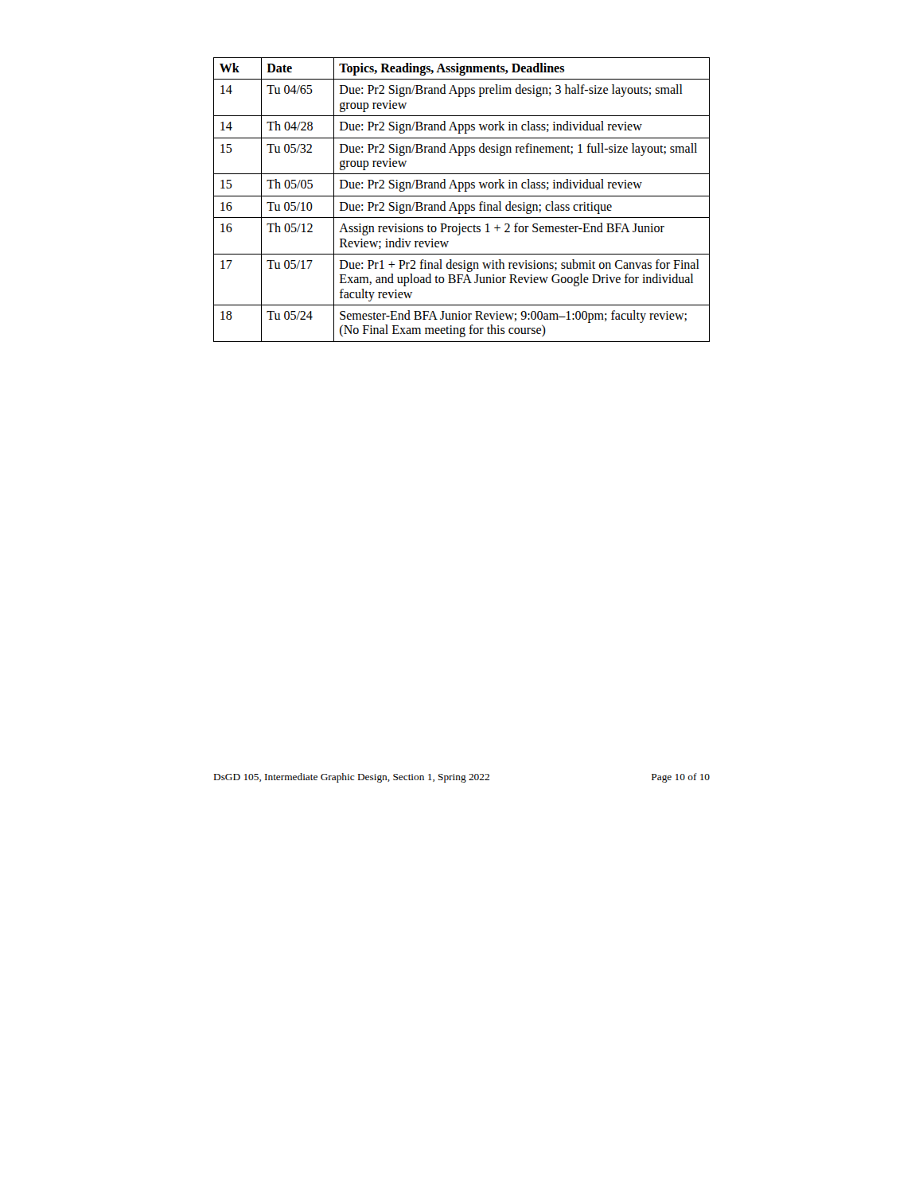| Wk | Date | Topics, Readings, Assignments, Deadlines |
| --- | --- | --- |
| 14 | Tu 04/65 | Due: Pr2 Sign/Brand Apps prelim design; 3 half-size layouts; small group review |
| 14 | Th 04/28 | Due: Pr2 Sign/Brand Apps work in class; individual review |
| 15 | Tu 05/32 | Due: Pr2 Sign/Brand Apps design refinement; 1 full-size layout; small group review |
| 15 | Th 05/05 | Due: Pr2 Sign/Brand Apps work in class; individual review |
| 16 | Tu 05/10 | Due: Pr2 Sign/Brand Apps final design; class critique |
| 16 | Th 05/12 | Assign revisions to Projects 1 + 2 for Semester-End BFA Junior Review; indiv review |
| 17 | Tu 05/17 | Due: Pr1 + Pr2 final design with revisions; submit on Canvas for Final Exam, and upload to BFA Junior Review Google Drive for individual faculty review |
| 18 | Tu 05/24 | Semester-End BFA Junior Review; 9:00am–1:00pm; faculty review; (No Final Exam meeting for this course) |
DsGD 105, Intermediate Graphic Design, Section 1, Spring 2022
Page 10 of 10